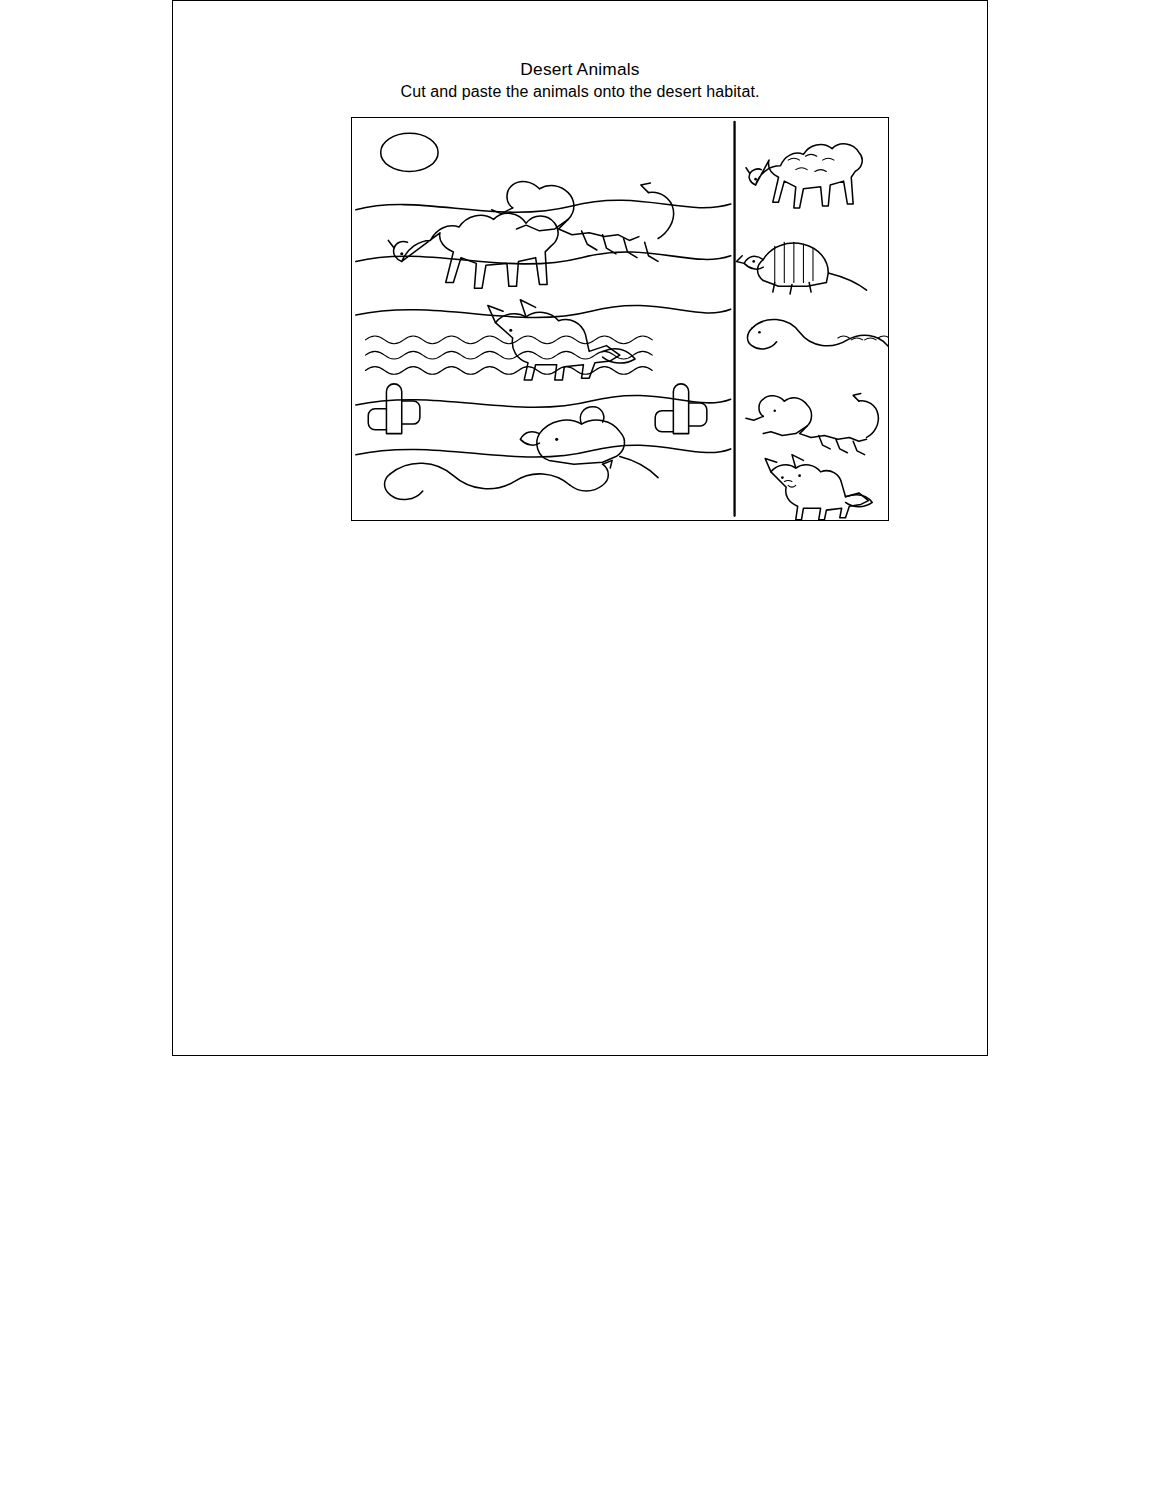Desert Animals
Cut and paste the animals onto the desert habitat.
Desert habitat scene with outlines of a camel, scorpion, fox, rat, and snake; cut-out column with camel, armadillo, snake, scorpion, and fox.